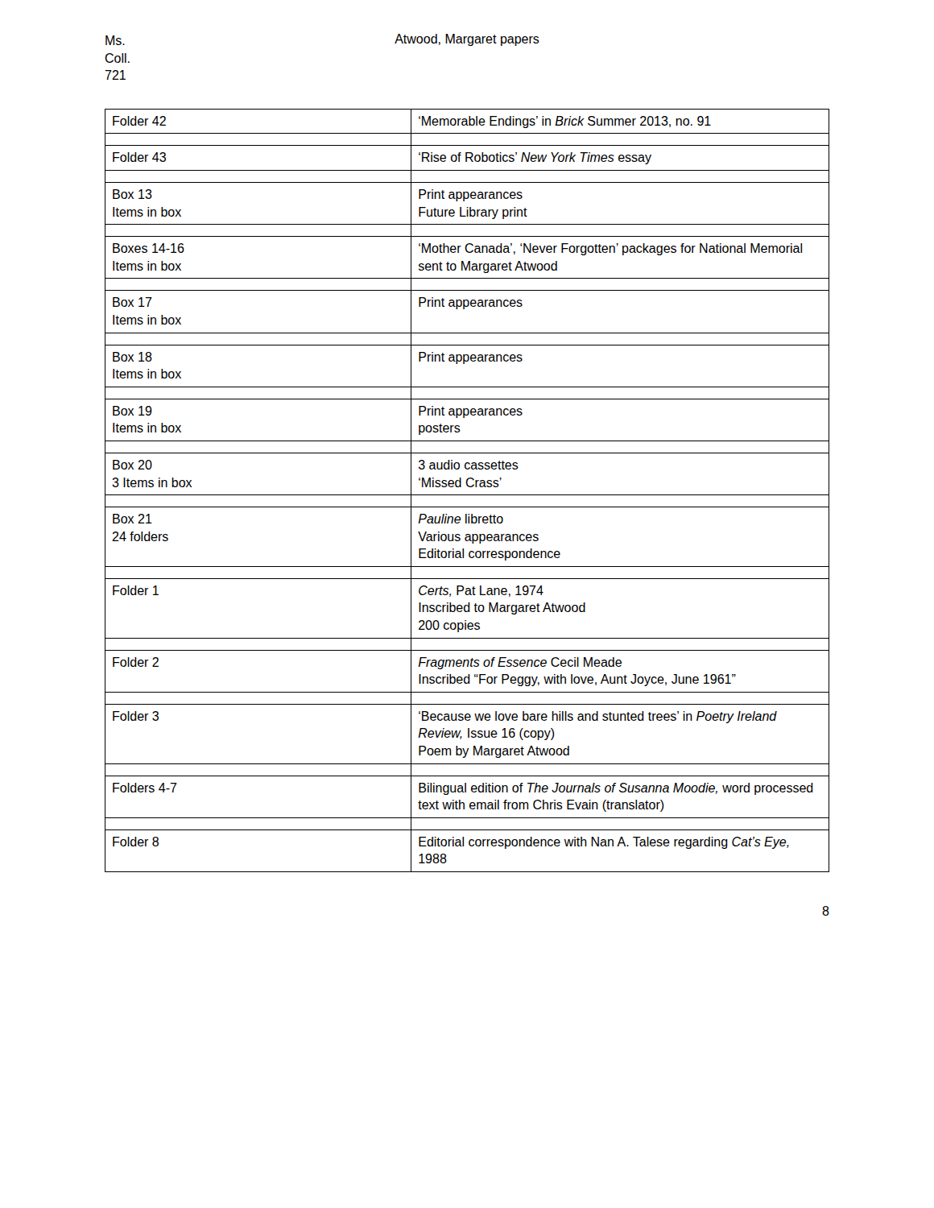Ms.
Coll.
721
Atwood, Margaret papers
| Folder 42 | ‘Memorable Endings’ in Brick Summer 2013, no. 91 |
| Folder 43 | ‘Rise of Robotics’ New York Times essay |
| Box 13 Items in box | Print appearances Future Library print |
| Boxes 14-16 Items in box | ‘Mother Canada’, ‘Never Forgotten’ packages for National Memorial sent to Margaret Atwood |
| Box 17 Items in box | Print appearances |
| Box 18 Items in box | Print appearances |
| Box 19 Items in box | Print appearances posters |
| Box 20 3 Items in box | 3 audio cassettes ‘Missed Crass’ |
| Box 21 24 folders | Pauline libretto Various appearances Editorial correspondence |
| Folder 1 | Certs, Pat Lane, 1974 Inscribed to Margaret Atwood 200 copies |
| Folder 2 | Fragments of Essence Cecil Meade Inscribed “For Peggy, with love, Aunt Joyce, June 1961” |
| Folder 3 | ‘Because we love bare hills and stunted trees’ in Poetry Ireland Review, Issue 16 (copy) Poem by Margaret Atwood |
| Folders 4-7 | Bilingual edition of The Journals of Susanna Moodie, word processed text with email from Chris Evain (translator) |
| Folder 8 | Editorial correspondence with Nan A. Talese regarding Cat’s Eye, 1988 |
8